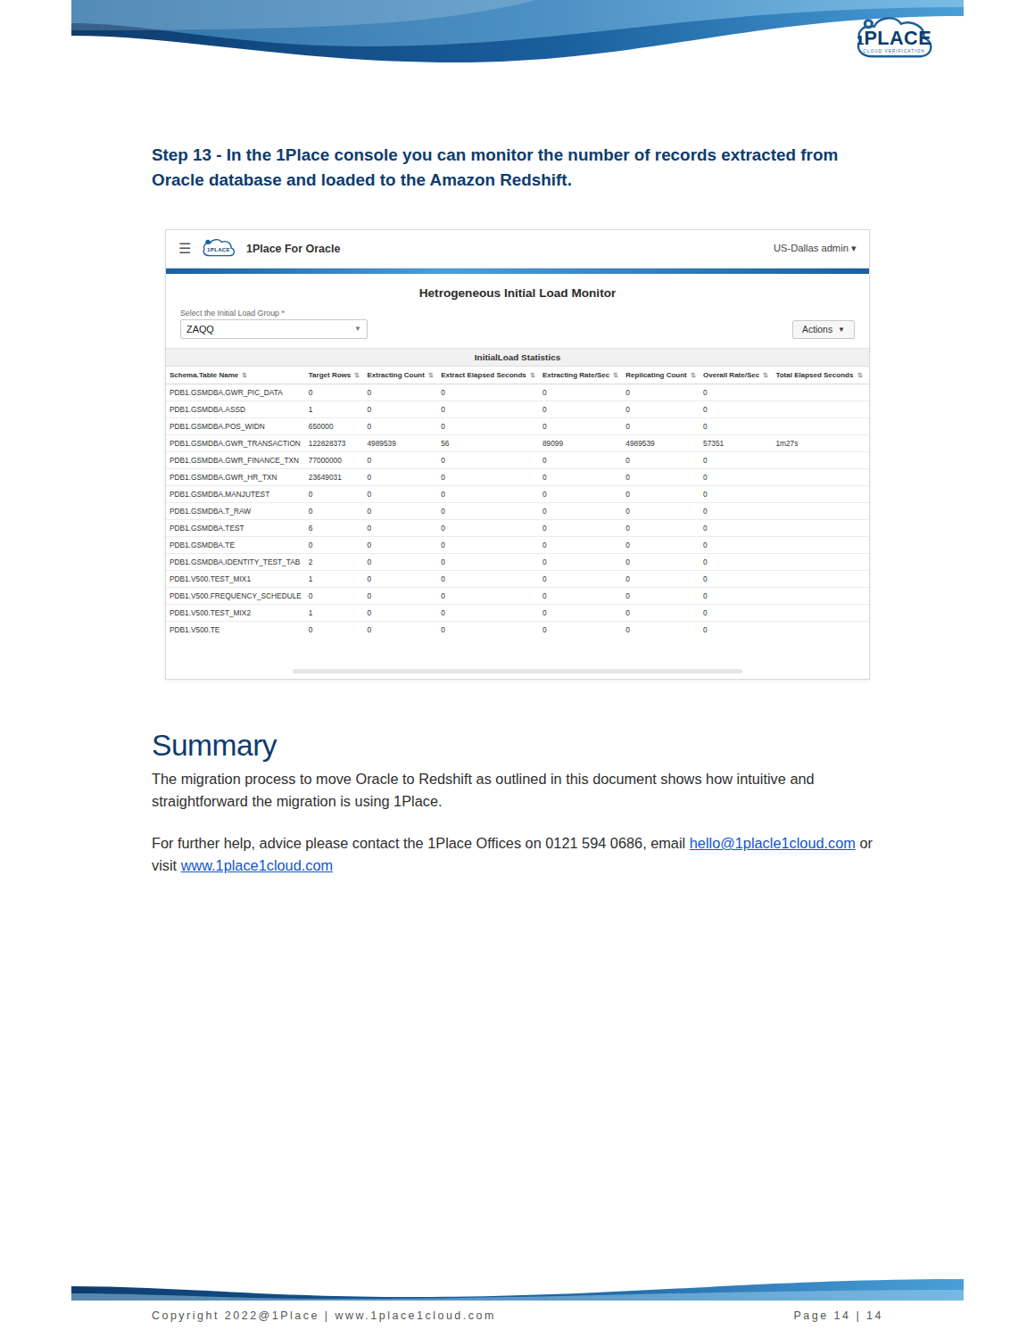1 PLACE
Cloud Verification
Step 13 - In the 1Place console you can monitor the number of records extracted from Oracle database and loaded to the Amazon Redshift.
☰
1PLACE
1Place For Oracle
US-Dallas admin ▾
Hetrogeneous Initial Load Monitor
Select the Initial Load Group *
ZAQQ ▼
Actions ▼
InitialLoad Statistics
| Schema.Table Name ⇅ | Target Rows ⇅ | Extracting Count ⇅ | Extract Elapsed Seconds ⇅ | Extracting Rate/Sec ⇅ | Replicating Count ⇅ | Overall Rate/Sec ⇅ | Total Elapsed Seconds ⇅ | ETA ⇅ |
| --- | --- | --- | --- | --- | --- | --- | --- | --- |
| PDB1.GSMDBA.GWR_PIC_DATA | 0 | 0 | 0 | 0 | 0 | 0 | | 0 |
| PDB1.GSMDBA.ASSD | 1 | 0 | 0 | 0 | 0 | 0 | | 0 |
| PDB1.GSMDBA.POS_WIDN | 650000 | 0 | 0 | 0 | 0 | 0 | | 0 |
| PDB1.GSMDBA.GWR_TRANSACTION | 122828373 | 4989539 | 56 | 89099 | 4989539 | 57351 | 1m27s | 34m15s |
| PDB1.GSMDBA.GWR_FINANCE_TXN | 77000000 | 0 | 0 | 0 | 0 | 0 | | 0 |
| PDB1.GSMDBA.GWR_HR_TXN | 23649031 | 0 | 0 | 0 | 0 | 0 | | 0 |
| PDB1.GSMDBA.MANJUTEST | 0 | 0 | 0 | 0 | 0 | 0 | | 0 |
| PDB1.GSMDBA.T_RAW | 0 | 0 | 0 | 0 | 0 | 0 | | 0 |
| PDB1.GSMDBA.TEST | 6 | 0 | 0 | 0 | 0 | 0 | | 0 |
| PDB1.GSMDBA.TE | 0 | 0 | 0 | 0 | 0 | 0 | | 0 |
| PDB1.GSMDBA.IDENTITY_TEST_TAB | 2 | 0 | 0 | 0 | 0 | 0 | | 0 |
| PDB1.V500.TEST_MIX1 | 1 | 0 | 0 | 0 | 0 | 0 | | 0 |
| PDB1.V500.FREQUENCY_SCHEDULE | 0 | 0 | 0 | 0 | 0 | 0 | | 0 |
| PDB1.V500.TEST_MIX2 | 1 | 0 | 0 | 0 | 0 | 0 | | 0 |
| PDB1.V500.TE | 0 | 0 | 0 | 0 | 0 | 0 | | 0 |
Summary
The migration process to move Oracle to Redshift as outlined in this document shows how intuitive and straightforward the migration is using 1Place.
For further help, advice please contact the 1Place Offices on 0121 594 0686, email hello@1placle1cloud.com or visit www.1place1cloud.com
Copyright 2022@1Place | www.1place1cloud.com Page 14 | 14